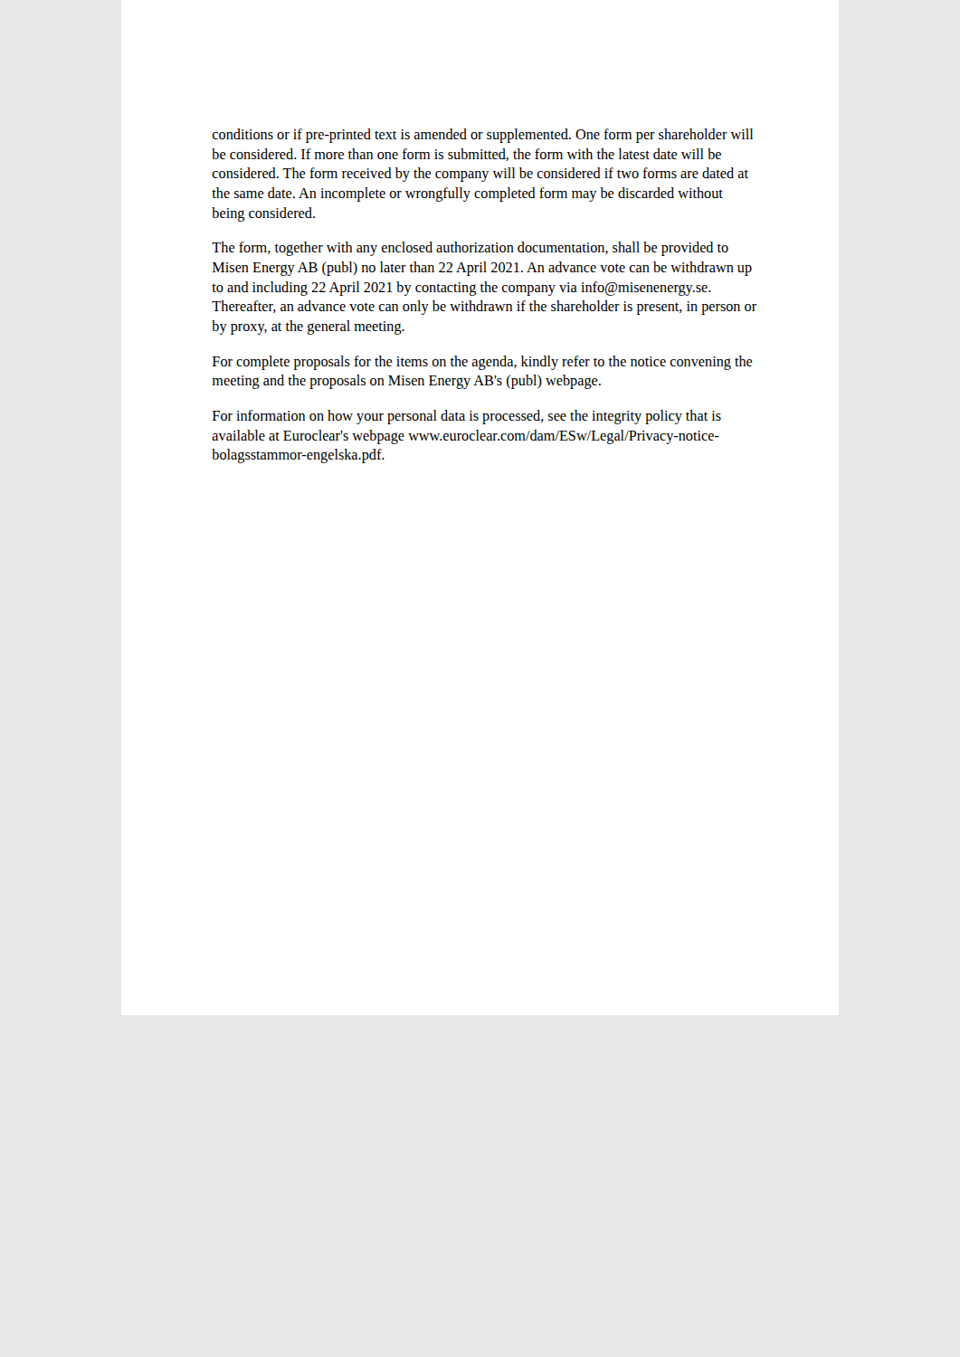conditions or if pre-printed text is amended or supplemented. One form per shareholder will be considered. If more than one form is submitted, the form with the latest date will be considered. The form received by the company will be considered if two forms are dated at the same date. An incomplete or wrongfully completed form may be discarded without being considered.
The form, together with any enclosed authorization documentation, shall be provided to Misen Energy AB (publ) no later than 22 April 2021. An advance vote can be withdrawn up to and including 22 April 2021 by contacting the company via info@misenenergy.se. Thereafter, an advance vote can only be withdrawn if the shareholder is present, in person or by proxy, at the general meeting.
For complete proposals for the items on the agenda, kindly refer to the notice convening the meeting and the proposals on Misen Energy AB's (publ) webpage.
For information on how your personal data is processed, see the integrity policy that is available at Euroclear's webpage www.euroclear.com/dam/ESw/Legal/Privacy-notice-bolagsstammor-engelska.pdf.